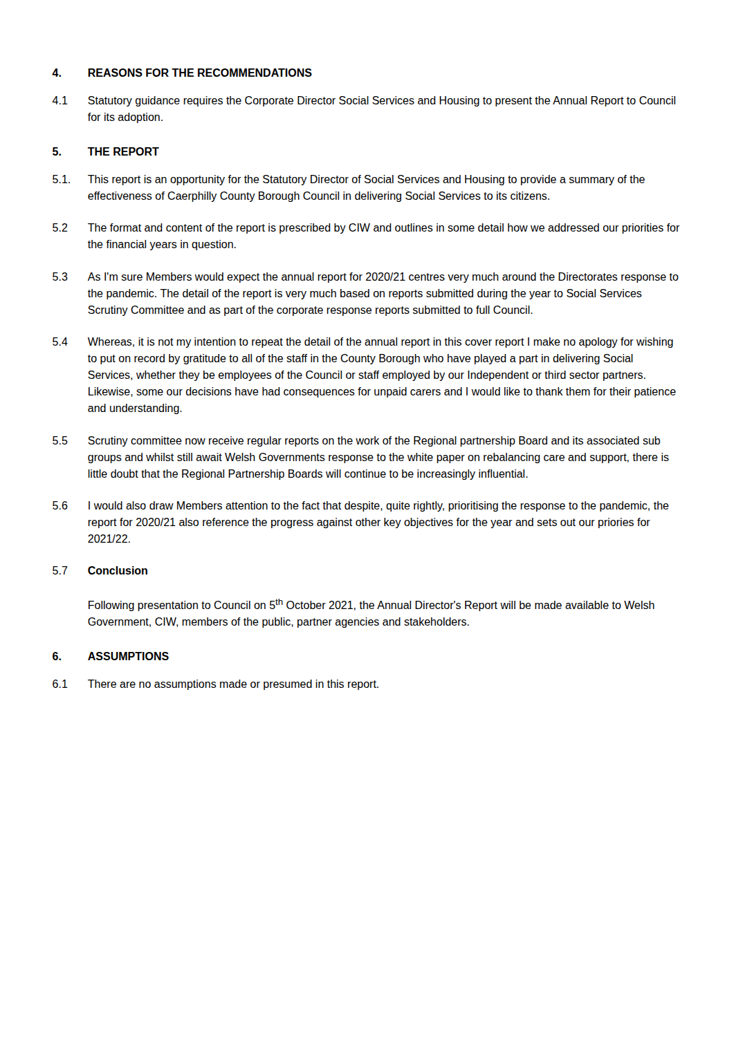4. Reasons for the Recommendations
4.1 Statutory guidance requires the Corporate Director Social Services and Housing to present the Annual Report to Council for its adoption.
5. The Report
5.1. This report is an opportunity for the Statutory Director of Social Services and Housing to provide a summary of the effectiveness of Caerphilly County Borough Council in delivering Social Services to its citizens.
5.2 The format and content of the report is prescribed by CIW and outlines in some detail how we addressed our priorities for the financial years in question.
5.3 As I'm sure Members would expect the annual report for 2020/21 centres very much around the Directorates response to the pandemic. The detail of the report is very much based on reports submitted during the year to Social Services Scrutiny Committee and as part of the corporate response reports submitted to full Council.
5.4 Whereas, it is not my intention to repeat the detail of the annual report in this cover report I make no apology for wishing to put on record by gratitude to all of the staff in the County Borough who have played a part in delivering Social Services, whether they be employees of the Council or staff employed by our Independent or third sector partners. Likewise, some our decisions have had consequences for unpaid carers and I would like to thank them for their patience and understanding.
5.5 Scrutiny committee now receive regular reports on the work of the Regional partnership Board and its associated sub groups and whilst still await Welsh Governments response to the white paper on rebalancing care and support, there is little doubt that the Regional Partnership Boards will continue to be increasingly influential.
5.6 I would also draw Members attention to the fact that despite, quite rightly, prioritising the response to the pandemic, the report for 2020/21 also reference the progress against other key objectives for the year and sets out our priories for 2021/22.
5.7 Conclusion
Following presentation to Council on 5th October 2021, the Annual Director's Report will be made available to Welsh Government, CIW, members of the public, partner agencies and stakeholders.
6. Assumptions
6.1 There are no assumptions made or presumed in this report.